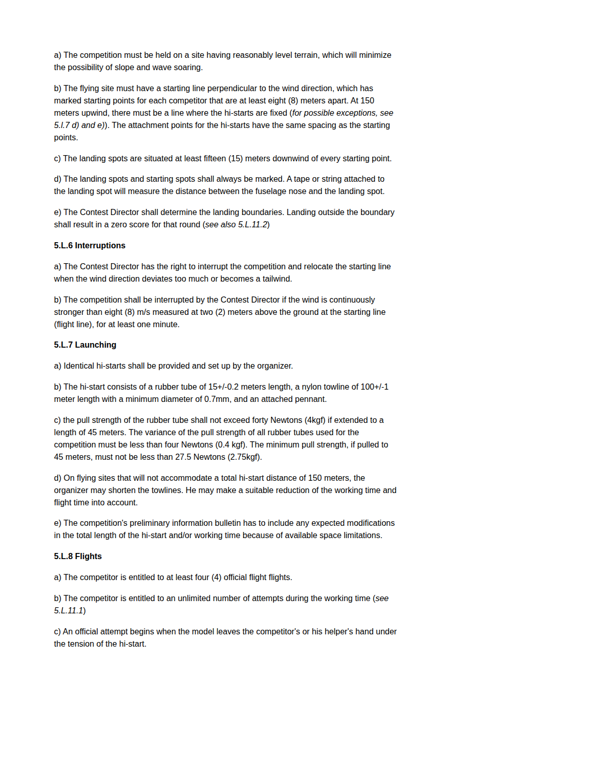a) The competition must be held on a site having reasonably level terrain, which will minimize the possibility of slope and wave soaring.
b) The flying site must have a starting line perpendicular to the wind direction, which has marked starting points for each competitor that are at least eight (8) meters apart. At 150 meters upwind, there must be a line where the hi-starts are fixed (for possible exceptions, see 5.l.7 d) and e)). The attachment points for the hi-starts have the same spacing as the starting points.
c) The landing spots are situated at least fifteen (15) meters downwind of every starting point.
d) The landing spots and starting spots shall always be marked. A tape or string attached to the landing spot will measure the distance between the fuselage nose and the landing spot.
e) The Contest Director shall determine the landing boundaries. Landing outside the boundary shall result in a zero score for that round (see also 5.L.11.2)
5.L.6 Interruptions
a) The Contest Director has the right to interrupt the competition and relocate the starting line when the wind direction deviates too much or becomes a tailwind.
b) The competition shall be interrupted by the Contest Director if the wind is continuously stronger than eight (8) m/s measured at two (2) meters above the ground at the starting line (flight line), for at least one minute.
5.L.7 Launching
a) Identical hi-starts shall be provided and set up by the organizer.
b) The hi-start consists of a rubber tube of 15+/-0.2 meters length, a nylon towline of 100+/-1 meter length with a minimum diameter of 0.7mm, and an attached pennant.
c) the pull strength of the rubber tube shall not exceed forty Newtons (4kgf) if extended to a length of 45 meters. The variance of the pull strength of all rubber tubes used for the competition must be less than four Newtons (0.4 kgf). The minimum pull strength, if pulled to 45 meters, must not be less than 27.5 Newtons (2.75kgf).
d) On flying sites that will not accommodate a total hi-start distance of 150 meters, the organizer may shorten the towlines. He may make a suitable reduction of the working time and flight time into account.
e) The competition's preliminary information bulletin has to include any expected modifications in the total length of the hi-start and/or working time because of available space limitations.
5.L.8 Flights
a) The competitor is entitled to at least four (4) official flight flights.
b) The competitor is entitled to an unlimited number of attempts during the working time (see 5.L.11.1)
c) An official attempt begins when the model leaves the competitor's or his helper's hand under the tension of the hi-start.